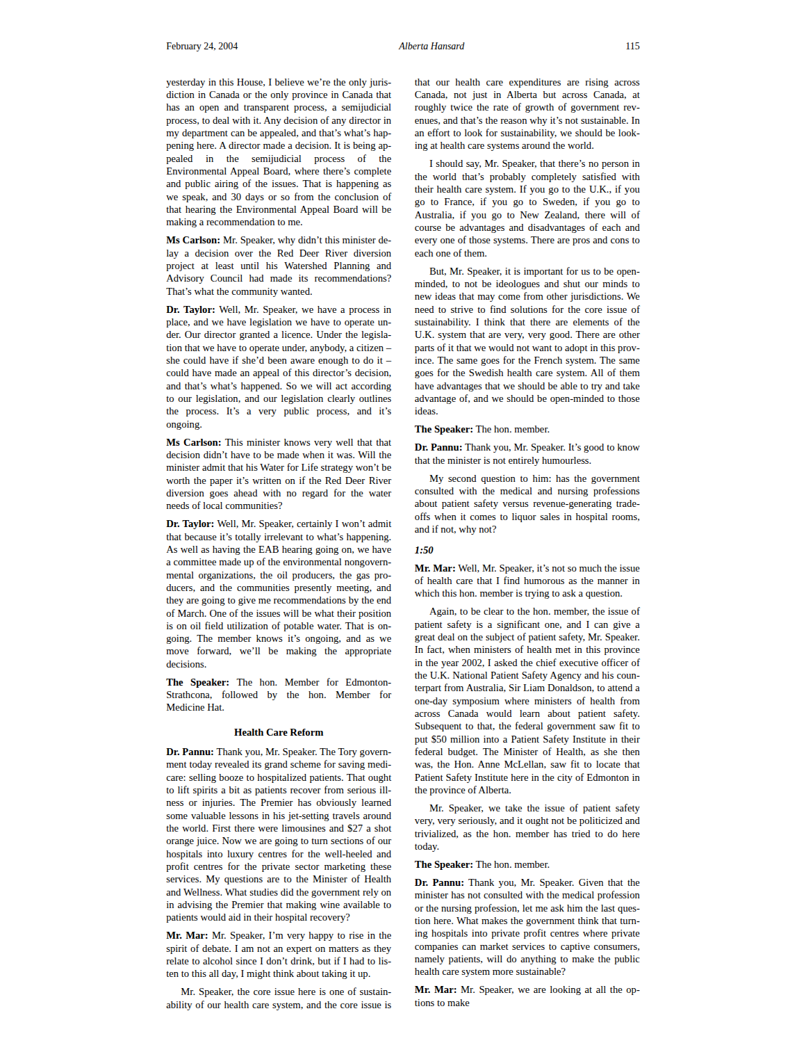February 24, 2004
Alberta Hansard
115
yesterday in this House, I believe we’re the only jurisdiction in Canada or the only province in Canada that has an open and transparent process, a semijudicial process, to deal with it. Any decision of any director in my department can be appealed, and that’s what’s happening here. A director made a decision. It is being appealed in the semijudicial process of the Environmental Appeal Board, where there’s complete and public airing of the issues. That is happening as we speak, and 30 days or so from the conclusion of that hearing the Environmental Appeal Board will be making a recommendation to me.
Ms Carlson: Mr. Speaker, why didn’t this minister delay a decision over the Red Deer River diversion project at least until his Watershed Planning and Advisory Council had made its recommendations? That’s what the community wanted.
Dr. Taylor: Well, Mr. Speaker, we have a process in place, and we have legislation we have to operate under. Our director granted a licence. Under the legislation that we have to operate under, anybody, a citizen – she could have if she’d been aware enough to do it – could have made an appeal of this director’s decision, and that’s what’s happened. So we will act according to our legislation, and our legislation clearly outlines the process. It’s a very public process, and it’s ongoing.
Ms Carlson: This minister knows very well that that decision didn’t have to be made when it was. Will the minister admit that his Water for Life strategy won’t be worth the paper it’s written on if the Red Deer River diversion goes ahead with no regard for the water needs of local communities?
Dr. Taylor: Well, Mr. Speaker, certainly I won’t admit that because it’s totally irrelevant to what’s happening. As well as having the EAB hearing going on, we have a committee made up of the environmental nongovernmental organizations, the oil producers, the gas producers, and the communities presently meeting, and they are going to give me recommendations by the end of March. One of the issues will be what their position is on oil field utilization of potable water. That is ongoing. The member knows it’s ongoing, and as we move forward, we’ll be making the appropriate decisions.
The Speaker: The hon. Member for Edmonton-Strathcona, followed by the hon. Member for Medicine Hat.
Health Care Reform
Dr. Pannu: Thank you, Mr. Speaker. The Tory government today revealed its grand scheme for saving medicare: selling booze to hospitalized patients. That ought to lift spirits a bit as patients recover from serious illness or injuries. The Premier has obviously learned some valuable lessons in his jet-setting travels around the world. First there were limousines and $27 a shot orange juice. Now we are going to turn sections of our hospitals into luxury centres for the well-heeled and profit centres for the private sector marketing these services. My questions are to the Minister of Health and Wellness. What studies did the government rely on in advising the Premier that making wine available to patients would aid in their hospital recovery?
Mr. Mar: Mr. Speaker, I’m very happy to rise in the spirit of debate. I am not an expert on matters as they relate to alcohol since I don’t drink, but if I had to listen to this all day, I might think about taking it up.
Mr. Speaker, the core issue here is one of sustainability of our health care system, and the core issue is that our health care expenditures are rising across Canada, not just in Alberta but across Canada, at roughly twice the rate of growth of government revenues, and that’s the reason why it’s not sustainable. In an effort to look for sustainability, we should be looking at health care systems around the world.
I should say, Mr. Speaker, that there’s no person in the world that’s probably completely satisfied with their health care system. If you go to the U.K., if you go to France, if you go to Sweden, if you go to Australia, if you go to New Zealand, there will of course be advantages and disadvantages of each and every one of those systems. There are pros and cons to each one of them.
But, Mr. Speaker, it is important for us to be open-minded, to not be ideologues and shut our minds to new ideas that may come from other jurisdictions. We need to strive to find solutions for the core issue of sustainability. I think that there are elements of the U.K. system that are very, very good. There are other parts of it that we would not want to adopt in this province. The same goes for the French system. The same goes for the Swedish health care system. All of them have advantages that we should be able to try and take advantage of, and we should be open-minded to those ideas.
The Speaker: The hon. member.
Dr. Pannu: Thank you, Mr. Speaker. It’s good to know that the minister is not entirely humourless.
My second question to him: has the government consulted with the medical and nursing professions about patient safety versus revenue-generating trade-offs when it comes to liquor sales in hospital rooms, and if not, why not?
1:50
Mr. Mar: Well, Mr. Speaker, it’s not so much the issue of health care that I find humorous as the manner in which this hon. member is trying to ask a question.
Again, to be clear to the hon. member, the issue of patient safety is a significant one, and I can give a great deal on the subject of patient safety, Mr. Speaker. In fact, when ministers of health met in this province in the year 2002, I asked the chief executive officer of the U.K. National Patient Safety Agency and his counterpart from Australia, Sir Liam Donaldson, to attend a one-day symposium where ministers of health from across Canada would learn about patient safety. Subsequent to that, the federal government saw fit to put $50 million into a Patient Safety Institute in their federal budget. The Minister of Health, as she then was, the Hon. Anne McLellan, saw fit to locate that Patient Safety Institute here in the city of Edmonton in the province of Alberta.
Mr. Speaker, we take the issue of patient safety very, very seriously, and it ought not be politicized and trivialized, as the hon. member has tried to do here today.
The Speaker: The hon. member.
Dr. Pannu: Thank you, Mr. Speaker. Given that the minister has not consulted with the medical profession or the nursing profession, let me ask him the last question here. What makes the government think that turning hospitals into private profit centres where private companies can market services to captive consumers, namely patients, will do anything to make the public health care system more sustainable?
Mr. Mar: Mr. Speaker, we are looking at all the options to make